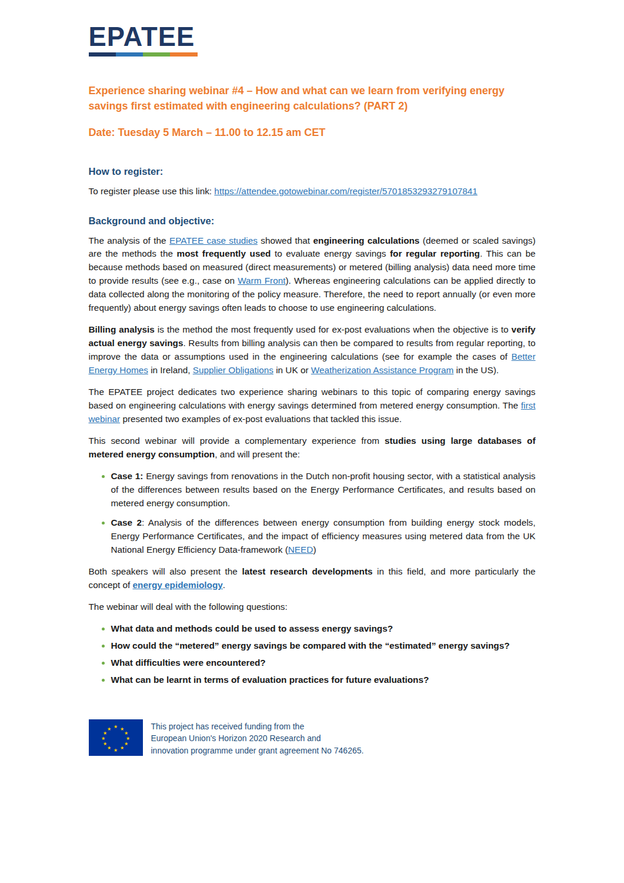EPATEE
Experience sharing webinar #4 – How and what can we learn from verifying energy savings first estimated with engineering calculations? (PART 2)
Date: Tuesday 5 March – 11.00 to 12.15 am CET
How to register:
To register please use this link: https://attendee.gotowebinar.com/register/5701853293279107841
Background and objective:
The analysis of the EPATEE case studies showed that engineering calculations (deemed or scaled savings) are the methods the most frequently used to evaluate energy savings for regular reporting. This can be because methods based on measured (direct measurements) or metered (billing analysis) data need more time to provide results (see e.g., case on Warm Front). Whereas engineering calculations can be applied directly to data collected along the monitoring of the policy measure. Therefore, the need to report annually (or even more frequently) about energy savings often leads to choose to use engineering calculations.
Billing analysis is the method the most frequently used for ex-post evaluations when the objective is to verify actual energy savings. Results from billing analysis can then be compared to results from regular reporting, to improve the data or assumptions used in the engineering calculations (see for example the cases of Better Energy Homes in Ireland, Supplier Obligations in UK or Weatherization Assistance Program in the US).
The EPATEE project dedicates two experience sharing webinars to this topic of comparing energy savings based on engineering calculations with energy savings determined from metered energy consumption. The first webinar presented two examples of ex-post evaluations that tackled this issue.
This second webinar will provide a complementary experience from studies using large databases of metered energy consumption, and will present the:
Case 1: Energy savings from renovations in the Dutch non-profit housing sector, with a statistical analysis of the differences between results based on the Energy Performance Certificates, and results based on metered energy consumption.
Case 2: Analysis of the differences between energy consumption from building energy stock models, Energy Performance Certificates, and the impact of efficiency measures using metered data from the UK National Energy Efficiency Data-framework (NEED)
Both speakers will also present the latest research developments in this field, and more particularly the concept of energy epidemiology.
The webinar will deal with the following questions:
What data and methods could be used to assess energy savings?
How could the “metered” energy savings be compared with the “estimated” energy savings?
What difficulties were encountered?
What can be learnt in terms of evaluation practices for future evaluations?
★ ★ ★ ★ ★ ★ ★ ★ ★ ★ ★ ★
This project has received funding from the
European Union's Horizon 2020 Research and
innovation programme under grant agreement No 746265.